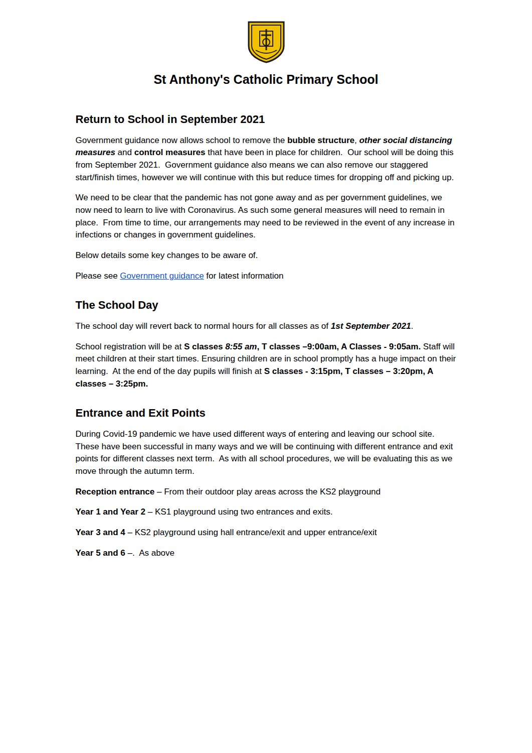St Anthony's Catholic Primary School
Return to School in September 2021
Government guidance now allows school to remove the bubble structure, other social distancing measures and control measures that have been in place for children. Our school will be doing this from September 2021. Government guidance also means we can also remove our staggered start/finish times, however we will continue with this but reduce times for dropping off and picking up.
We need to be clear that the pandemic has not gone away and as per government guidelines, we now need to learn to live with Coronavirus. As such some general measures will need to remain in place. From time to time, our arrangements may need to be reviewed in the event of any increase in infections or changes in government guidelines.
Below details some key changes to be aware of.
Please see Government guidance for latest information
The School Day
The school day will revert back to normal hours for all classes as of 1st September 2021.
School registration will be at S classes 8:55 am, T classes –9:00am, A Classes - 9:05am. Staff will meet children at their start times. Ensuring children are in school promptly has a huge impact on their learning. At the end of the day pupils will finish at S classes - 3:15pm, T classes – 3:20pm, A classes – 3:25pm.
Entrance and Exit Points
During Covid-19 pandemic we have used different ways of entering and leaving our school site. These have been successful in many ways and we will be continuing with different entrance and exit points for different classes next term. As with all school procedures, we will be evaluating this as we move through the autumn term.
Reception entrance – From their outdoor play areas across the KS2 playground
Year 1 and Year 2 – KS1 playground using two entrances and exits.
Year 3 and 4 – KS2 playground using hall entrance/exit and upper entrance/exit
Year 5 and 6 –. As above